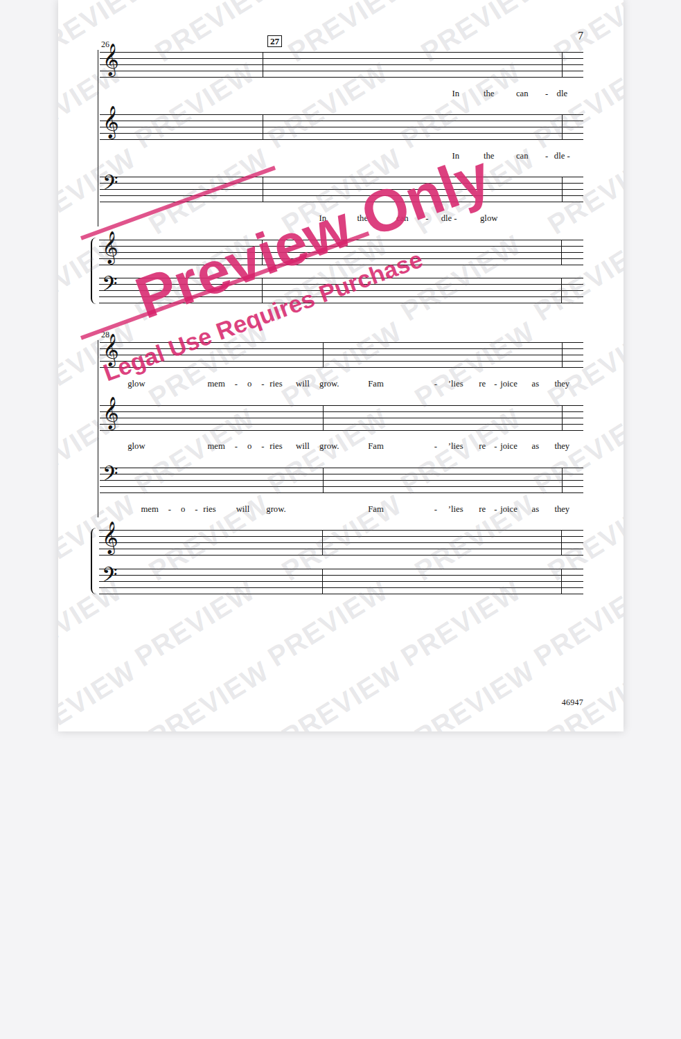7
26 27
𝄞
In the can - dle
𝄞
In the can - dle -
𝄢
In the can - dle - glow
𝄞
𝄢
28
𝄞
glow mem - o - ries will grow. Fam - ’lies re - joice as they
𝄞
glow mem - o - ries will grow. Fam - ’lies re - joice as they
𝄢
mem - o - ries will grow. Fam - ’lies re - joice as they
𝄞
𝄢
46947
PREVIEW PREVIEW PREVIEW PREVIEW PREVIEW PREVIEW PREVIEW PREVIEW PREVIEW PREVIEW PREVIEW PREVIEW PREVIEW PREVIEW PREVIEW PREVIEW PREVIEW PREVIEW PREVIEW PREVIEW PREVIEW PREVIEW PREVIEW PREVIEW PREVIEW PREVIEW PREVIEW PREVIEW PREVIEW PREVIEW PREVIEW PREVIEW PREVIEW PREVIEW PREVIEW PREVIEW PREVIEW PREVIEW PREVIEW PREVIEW PREVIEW PREVIEW PREVIEW PREVIEW PREVIEW Preview Only Legal Use Requires Purchase